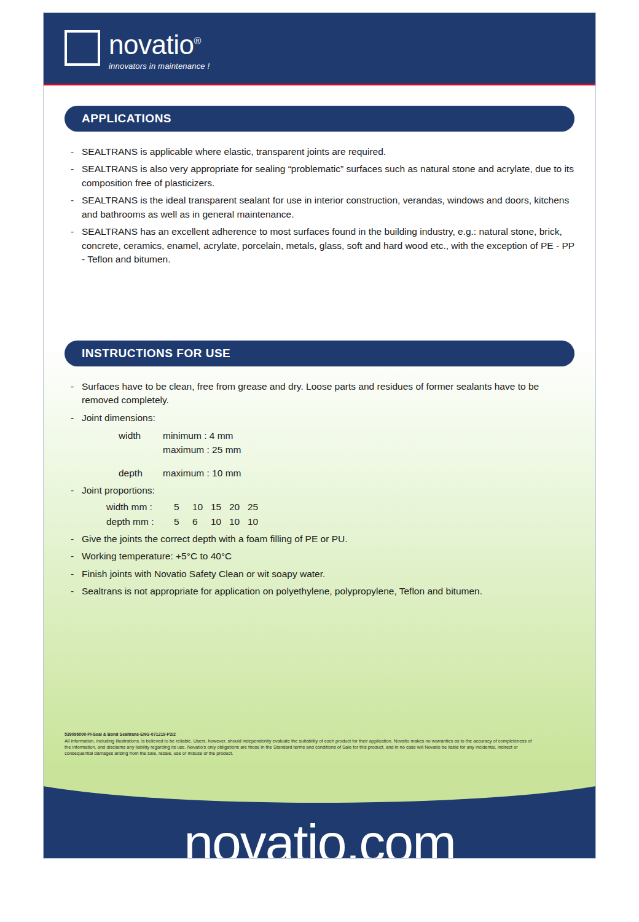novatio®
innovators in maintenance !
APPLICATIONS
SEALTRANS is applicable where elastic, transparent joints are required.
SEALTRANS is also very appropriate for sealing “problematic” surfaces such as natural stone and acrylate, due to its composition free of plasticizers.
SEALTRANS is the ideal transparent sealant for use in interior construction, verandas, windows and doors, kitchens and bathrooms as well as in general maintenance.
SEALTRANS has an excellent adherence to most surfaces found in the building industry, e.g.: natural stone, brick, concrete, ceramics, enamel, acrylate, porcelain, metals, glass, soft and hard wood etc., with the exception of PE - PP - Teflon and bitumen.
INSTRUCTIONS FOR USE
Surfaces have to be clean, free from grease and dry. Loose parts and residues of former sealants have to be removed completely.
Joint dimensions:
width minimum : 4 mm
maximum : 25 mm
depth maximum : 10 mm
Joint proportions:
width mm : 510152025
depth mm : 56101010
Give the joints the correct depth with a foam filling of PE or PU.
Working temperature: +5°C to 40°C
Finish joints with Novatio Safety Clean or wit soapy water.
Sealtrans is not appropriate for application on polyethylene, polypropylene, Teflon and bitumen.
539096000-PI-Seal & Bond Sealtrans-ENG-071219-P2/2
All information, including illustrations, is believed to be reliable. Users, however, should independently evaluate the suitability of each product for their application. Novatio makes no warranties as to the accuracy of completeness of the information, and disclaims any liability regarding its use. Novatio's only obligations are those in the Standard terms and conditions of Sale for this product, and in no case will Novatio be liable for any incidental, indirect or consequential damages arising from the sale, resale, use or misuse of the product.
novatio.com